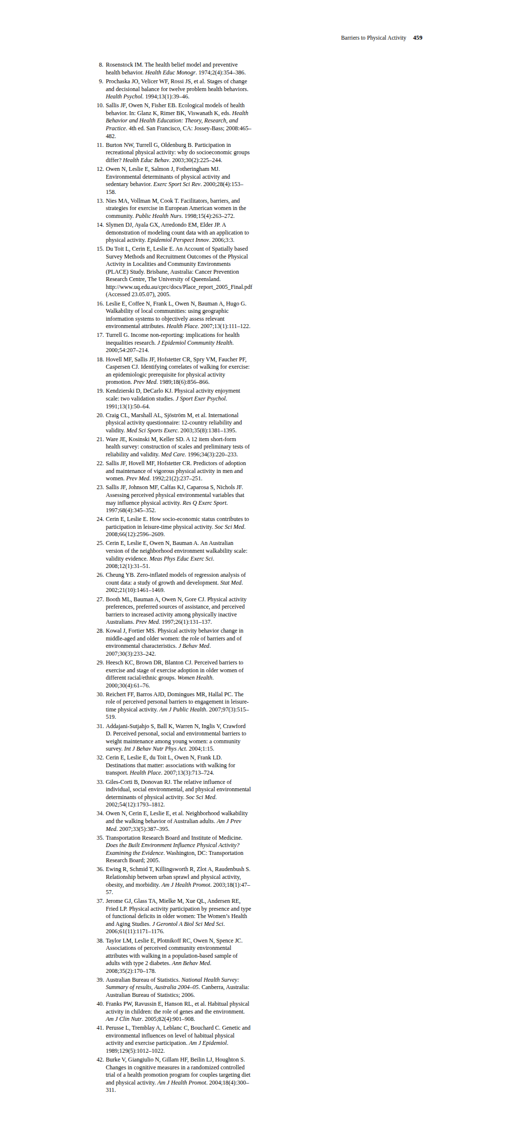Barriers to Physical Activity 459
8. Rosenstock IM. The health belief model and preventive health behavior. Health Educ Monogr. 1974;2(4):354–386.
9. Prochaska JO, Velicer WF, Rossi JS, et al. Stages of change and decisional balance for twelve problem health behaviors. Health Psychol. 1994;13(1):39–46.
10. Sallis JF, Owen N, Fisher EB. Ecological models of health behavior. In: Glanz K, Rimer BK, Viswanath K, eds. Health Behavior and Health Education: Theory, Research, and Practice. 4th ed. San Francisco, CA: Jossey-Bass; 2008:465–482.
11. Burton NW, Turrell G, Oldenburg B. Participation in recreational physical activity: why do socioeconomic groups differ? Health Educ Behav. 2003;30(2):225–244.
12. Owen N, Leslie E, Salmon J, Fotheringham MJ. Environmental determinants of physical activity and sedentary behavior. Exerc Sport Sci Rev. 2000;28(4):153–158.
13. Nies MA, Vollman M, Cook T. Facilitators, barriers, and strategies for exercise in European American women in the community. Public Health Nurs. 1998;15(4):263–272.
14. Slymen DJ, Ayala GX, Arredondo EM, Elder JP. A demonstration of modeling count data with an application to physical activity. Epidemiol Perspect Innov. 2006;3:3.
15. Du Toit L, Cerin E, Leslie E. An Account of Spatially based Survey Methods and Recruitment Outcomes of the Physical Activity in Localities and Community Environments (PLACE) Study. Brisbane, Australia: Cancer Prevention Research Centre, The University of Queensland. http://www.uq.edu.au/cprc/docs/Place_report_2005_Final.pdf (Accessed 23.05.07), 2005.
16. Leslie E, Coffee N, Frank L, Owen N, Bauman A, Hugo G. Walkability of local communities: using geographic information systems to objectively assess relevant environmental attributes. Health Place. 2007;13(1):111–122.
17. Turrell G. Income non-reporting: implications for health inequalities research. J Epidemiol Community Health. 2000;54:207–214.
18. Hovell MF, Sallis JF, Hofstetter CR, Spry VM, Faucher PF, Caspersen CJ. Identifying correlates of walking for exercise: an epidemiologic prerequisite for physical activity promotion. Prev Med. 1989;18(6):856–866.
19. Kendzierski D, DeCarlo KJ. Physical activity enjoyment scale: two validation studies. J Sport Exer Psychol. 1991;13(1):50–64.
20. Craig CL, Marshall AL, Sjöström M, et al. International physical activity questionnaire: 12-country reliability and validity. Med Sci Sports Exerc. 2003;35(8):1381–1395.
21. Ware JE, Kosinski M, Keller SD. A 12 item short-form health survey: construction of scales and preliminary tests of reliability and validity. Med Care. 1996;34(3):220–233.
22. Sallis JF, Hovell MF, Hofstetter CR. Predictors of adoption and maintenance of vigorous physical activity in men and women. Prev Med. 1992;21(2):237–251.
23. Sallis JF, Johnson MF, Calfas KJ, Caparosa S, Nichols JF. Assessing perceived physical environmental variables that may influence physical activity. Res Q Exerc Sport. 1997;68(4):345–352.
24. Cerin E, Leslie E. How socio-economic status contributes to participation in leisure-time physical activity. Soc Sci Med. 2008;66(12):2596–2609.
25. Cerin E, Leslie E, Owen N, Bauman A. An Australian version of the neighborhood environment walkability scale: validity evidence. Meas Phys Educ Exerc Sci. 2008;12(1):31–51.
26. Cheung YB. Zero-inflated models of regression analysis of count data: a study of growth and development. Stat Med. 2002;21(10):1461–1469.
27. Booth ML, Bauman A, Owen N, Gore CJ. Physical activity preferences, preferred sources of assistance, and perceived barriers to increased activity among physically inactive Australians. Prev Med. 1997;26(1):131–137.
28. Kowal J, Fortier MS. Physical activity behavior change in middle-aged and older women: the role of barriers and of environmental characteristics. J Behav Med. 2007;30(3):233–242.
29. Heesch KC, Brown DR, Blanton CJ. Perceived barriers to exercise and stage of exercise adoption in older women of different racial/ethnic groups. Women Health. 2000;30(4):61–76.
30. Reichert FF, Barros AJD, Domingues MR, Hallal PC. The role of perceived personal barriers to engagement in leisure-time physical activity. Am J Public Health. 2007;97(3):515–519.
31. Addajani-Sutjahjo S, Ball K, Warren N, Inglis V, Crawford D. Perceived personal, social and environmental barriers to weight maintenance among young women: a community survey. Int J Behav Nutr Phys Act. 2004;1:15.
32. Cerin E, Leslie E, du Toit L, Owen N, Frank LD. Destinations that matter: associations with walking for transport. Health Place. 2007;13(3):713–724.
33. Giles-Corti B, Donovan RJ. The relative influence of individual, social environmental, and physical environmental determinants of physical activity. Soc Sci Med. 2002;54(12):1793–1812.
34. Owen N, Cerin E, Leslie E, et al. Neighborhood walkability and the walking behavior of Australian adults. Am J Prev Med. 2007;33(5):387–395.
35. Transportation Research Board and Institute of Medicine. Does the Built Environment Influence Physical Activity? Examining the Evidence. Washington, DC: Transportation Research Board; 2005.
36. Ewing R, Schmid T, Killingsworth R, Zlot A, Raudenbush S. Relationship between urban sprawl and physical activity, obesity, and morbidity. Am J Health Promot. 2003;18(1):47–57.
37. Jerome GJ, Glass TA, Mielke M, Xue QL, Andersen RE, Fried LP. Physical activity participation by presence and type of functional deficits in older women: The Women’s Health and Aging Studies. J Gerontol A Biol Sci Med Sci. 2006;61(11):1171–1176.
38. Taylor LM, Leslie E, Plotnikoff RC, Owen N, Spence JC. Associations of perceived community environmental attributes with walking in a population-based sample of adults with type 2 diabetes. Ann Behav Med. 2008;35(2):170–178.
39. Australian Bureau of Statistics. National Health Survey: Summary of results, Australia 2004–05. Canberra, Australia: Australian Bureau of Statistics; 2006.
40. Franks PW, Ravussin E, Hanson RL, et al. Habitual physical activity in children: the role of genes and the environment. Am J Clin Nutr. 2005;82(4):901–908.
41. Perusse L, Tremblay A, Leblanc C, Bouchard C. Genetic and environmental influences on level of habitual physical activity and exercise participation. Am J Epidemiol. 1989;129(5):1012–1022.
42. Burke V, Giangiulio N, Gillam HF, Beilin LJ, Houghton S. Changes in cognitive measures in a randomized controlled trial of a health promotion program for couples targeting diet and physical activity. Am J Health Promot. 2004;18(4):300–311.